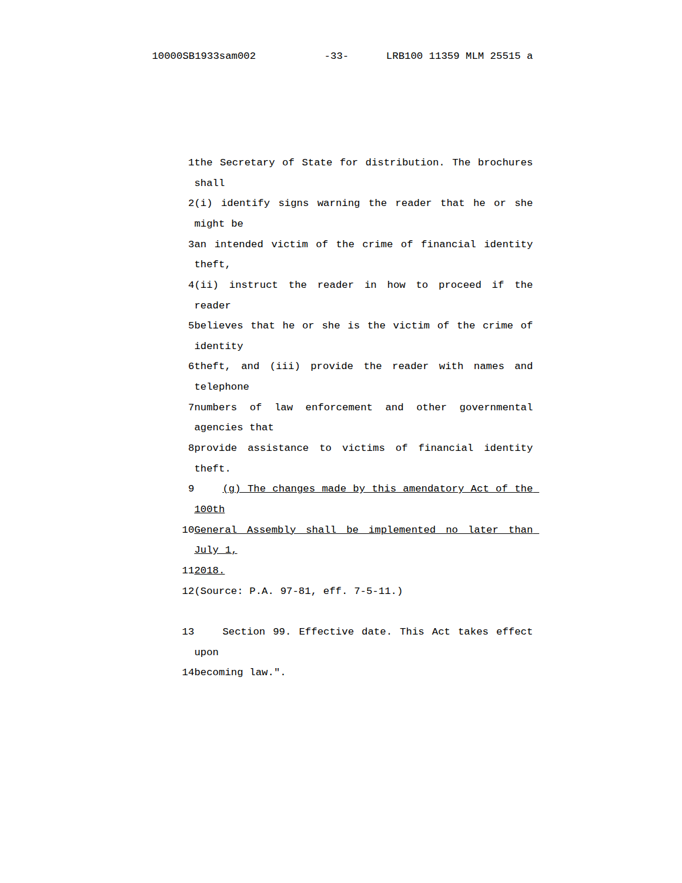10000SB1933sam002 -33- LRB100 11359 MLM 25515 a
| 1 | the Secretary of State for distribution. The brochures shall |
| 2 | (i) identify signs warning the reader that he or she might be |
| 3 | an intended victim of the crime of financial identity theft, |
| 4 | (ii) instruct the reader in how to proceed if the reader |
| 5 | believes that he or she is the victim of the crime of identity |
| 6 | theft, and (iii) provide the reader with names and telephone |
| 7 | numbers of law enforcement and other governmental agencies that |
| 8 | provide assistance to victims of financial identity theft. |
| 9 | (g) The changes made by this amendatory Act of the 100th |
| 10 | General Assembly shall be implemented no later than July 1, |
| 11 | 2018. |
| 12 | (Source: P.A. 97-81, eff. 7-5-11.) |
| 13 | Section 99. Effective date. This Act takes effect upon |
| 14 | becoming law.". |